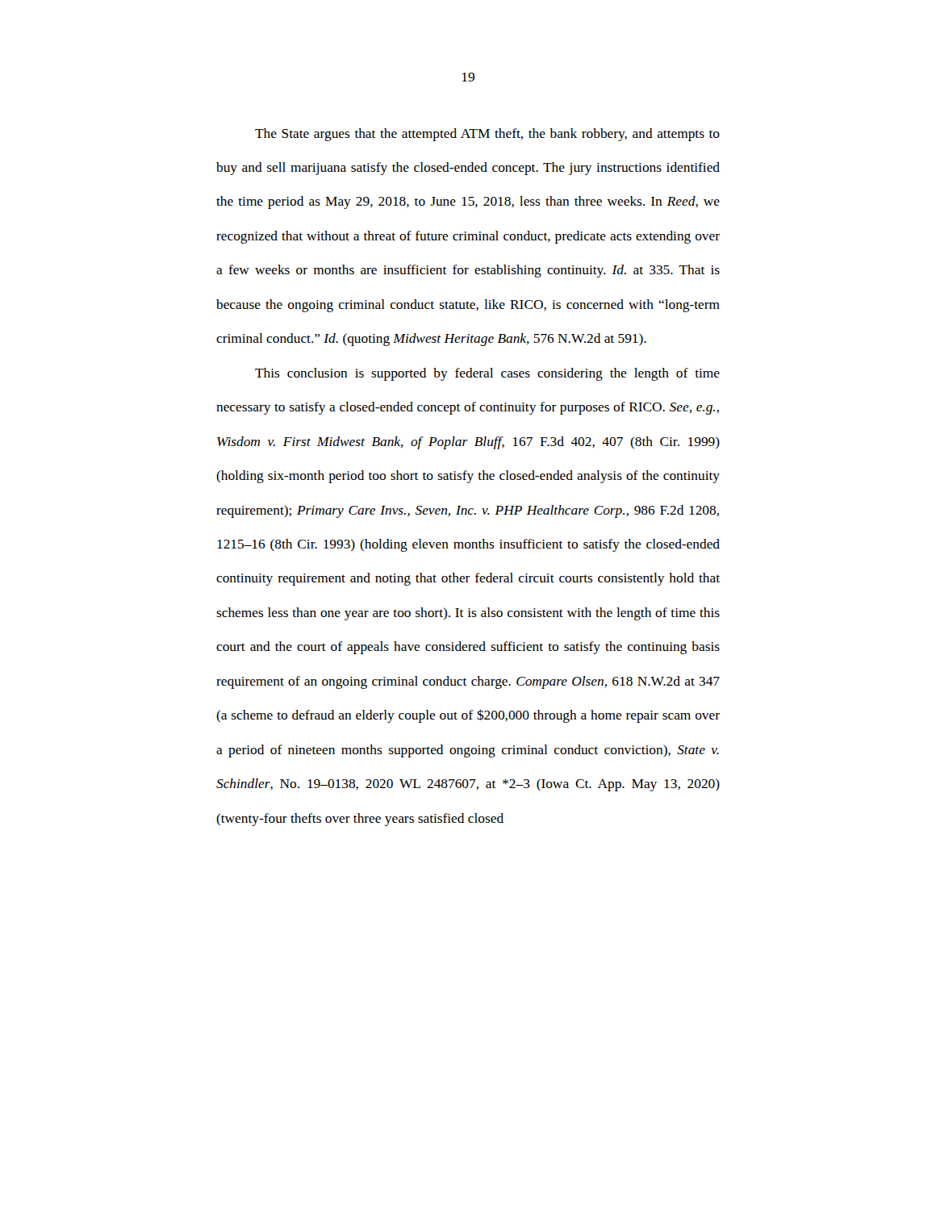19
The State argues that the attempted ATM theft, the bank robbery, and attempts to buy and sell marijuana satisfy the closed-ended concept. The jury instructions identified the time period as May 29, 2018, to June 15, 2018, less than three weeks. In Reed, we recognized that without a threat of future criminal conduct, predicate acts extending over a few weeks or months are insufficient for establishing continuity. Id. at 335. That is because the ongoing criminal conduct statute, like RICO, is concerned with “long-term criminal conduct.” Id. (quoting Midwest Heritage Bank, 576 N.W.2d at 591).
This conclusion is supported by federal cases considering the length of time necessary to satisfy a closed-ended concept of continuity for purposes of RICO. See, e.g., Wisdom v. First Midwest Bank, of Poplar Bluff, 167 F.3d 402, 407 (8th Cir. 1999) (holding six-month period too short to satisfy the closed-ended analysis of the continuity requirement); Primary Care Invs., Seven, Inc. v. PHP Healthcare Corp., 986 F.2d 1208, 1215–16 (8th Cir. 1993) (holding eleven months insufficient to satisfy the closed-ended continuity requirement and noting that other federal circuit courts consistently hold that schemes less than one year are too short). It is also consistent with the length of time this court and the court of appeals have considered sufficient to satisfy the continuing basis requirement of an ongoing criminal conduct charge. Compare Olsen, 618 N.W.2d at 347 (a scheme to defraud an elderly couple out of $200,000 through a home repair scam over a period of nineteen months supported ongoing criminal conduct conviction), State v. Schindler, No. 19–0138, 2020 WL 2487607, at *2–3 (Iowa Ct. App. May 13, 2020) (twenty-four thefts over three years satisfied closed